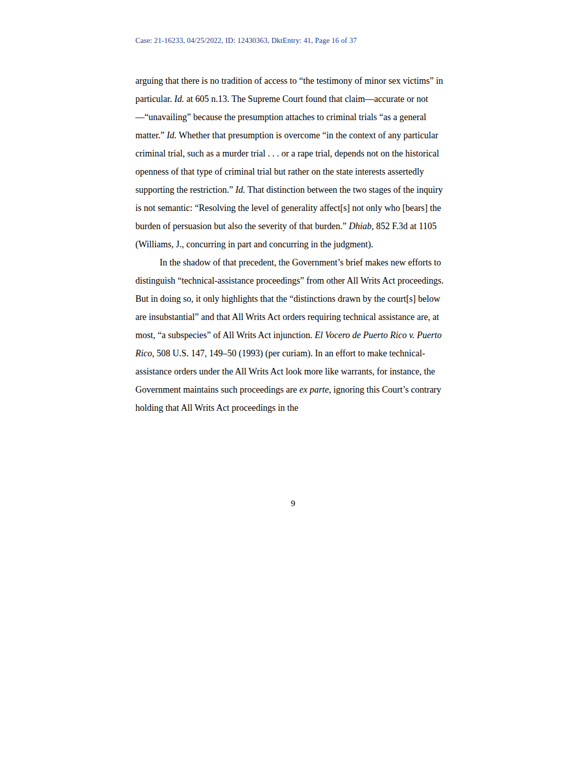Case: 21-16233, 04/25/2022, ID: 12430363, DktEntry: 41, Page 16 of 37
arguing that there is no tradition of access to “the testimony of minor sex victims” in particular. Id. at 605 n.13. The Supreme Court found that claim—accurate or not—“unavailing” because the presumption attaches to criminal trials “as a general matter.” Id. Whether that presumption is overcome “in the context of any particular criminal trial, such as a murder trial . . . or a rape trial, depends not on the historical openness of that type of criminal trial but rather on the state interests assertedly supporting the restriction.” Id. That distinction between the two stages of the inquiry is not semantic: “Resolving the level of generality affect[s] not only who [bears] the burden of persuasion but also the severity of that burden.” Dhiab, 852 F.3d at 1105 (Williams, J., concurring in part and concurring in the judgment).
In the shadow of that precedent, the Government’s brief makes new efforts to distinguish “technical-assistance proceedings” from other All Writs Act proceedings. But in doing so, it only highlights that the “distinctions drawn by the court[s] below are insubstantial” and that All Writs Act orders requiring technical assistance are, at most, “a subspecies” of All Writs Act injunction. El Vocero de Puerto Rico v. Puerto Rico, 508 U.S. 147, 149–50 (1993) (per curiam). In an effort to make technical-assistance orders under the All Writs Act look more like warrants, for instance, the Government maintains such proceedings are ex parte, ignoring this Court’s contrary holding that All Writs Act proceedings in the
9